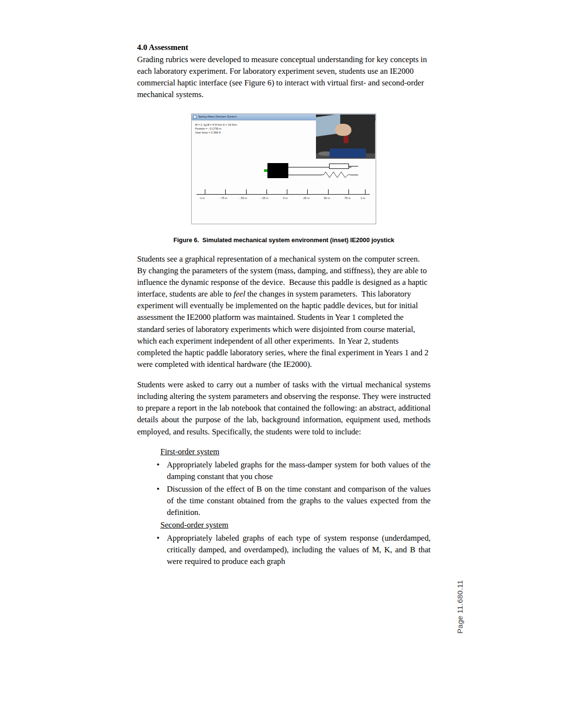4.0 Assessment
Grading rubrics were developed to measure conceptual understanding for key concepts in each laboratory experiment. For laboratory experiment seven, students use an IE2000 commercial haptic interface (see Figure 6) to interact with virtual first- and second-order mechanical systems.
Spring Mass Damper System
M = 2 kg B = 4 N*s/m K = 16 N/m
Position = - 0.1739 m
User force = 2.368 N
-1 m
- .75 m
-.50 m
- .25 m
0 m
.25 m
.50 m
.75 m
1 m
Figure 6. Simulated mechanical system environment (inset) IE2000 joystick
Students see a graphical representation of a mechanical system on the computer screen. By changing the parameters of the system (mass, damping, and stiffness), they are able to influence the dynamic response of the device. Because this paddle is designed as a haptic interface, students are able to feel the changes in system parameters. This laboratory experiment will eventually be implemented on the haptic paddle devices, but for initial assessment the IE2000 platform was maintained. Students in Year 1 completed the standard series of laboratory experiments which were disjointed from course material, which each experiment independent of all other experiments. In Year 2, students completed the haptic paddle laboratory series, where the final experiment in Years 1 and 2 were completed with identical hardware (the IE2000).
Students were asked to carry out a number of tasks with the virtual mechanical systems including altering the system parameters and observing the response. They were instructed to prepare a report in the lab notebook that contained the following: an abstract, additional details about the purpose of the lab, background information, equipment used, methods employed, and results. Specifically, the students were told to include:
First-order system
Appropriately labeled graphs for the mass-damper system for both values of the damping constant that you chose
Discussion of the effect of B on the time constant and comparison of the values of the time constant obtained from the graphs to the values expected from the definition.
Second-order system
Appropriately labeled graphs of each type of system response (underdamped, critically damped, and overdamped), including the values of M, K, and B that were required to produce each graph
Page 11.680.11